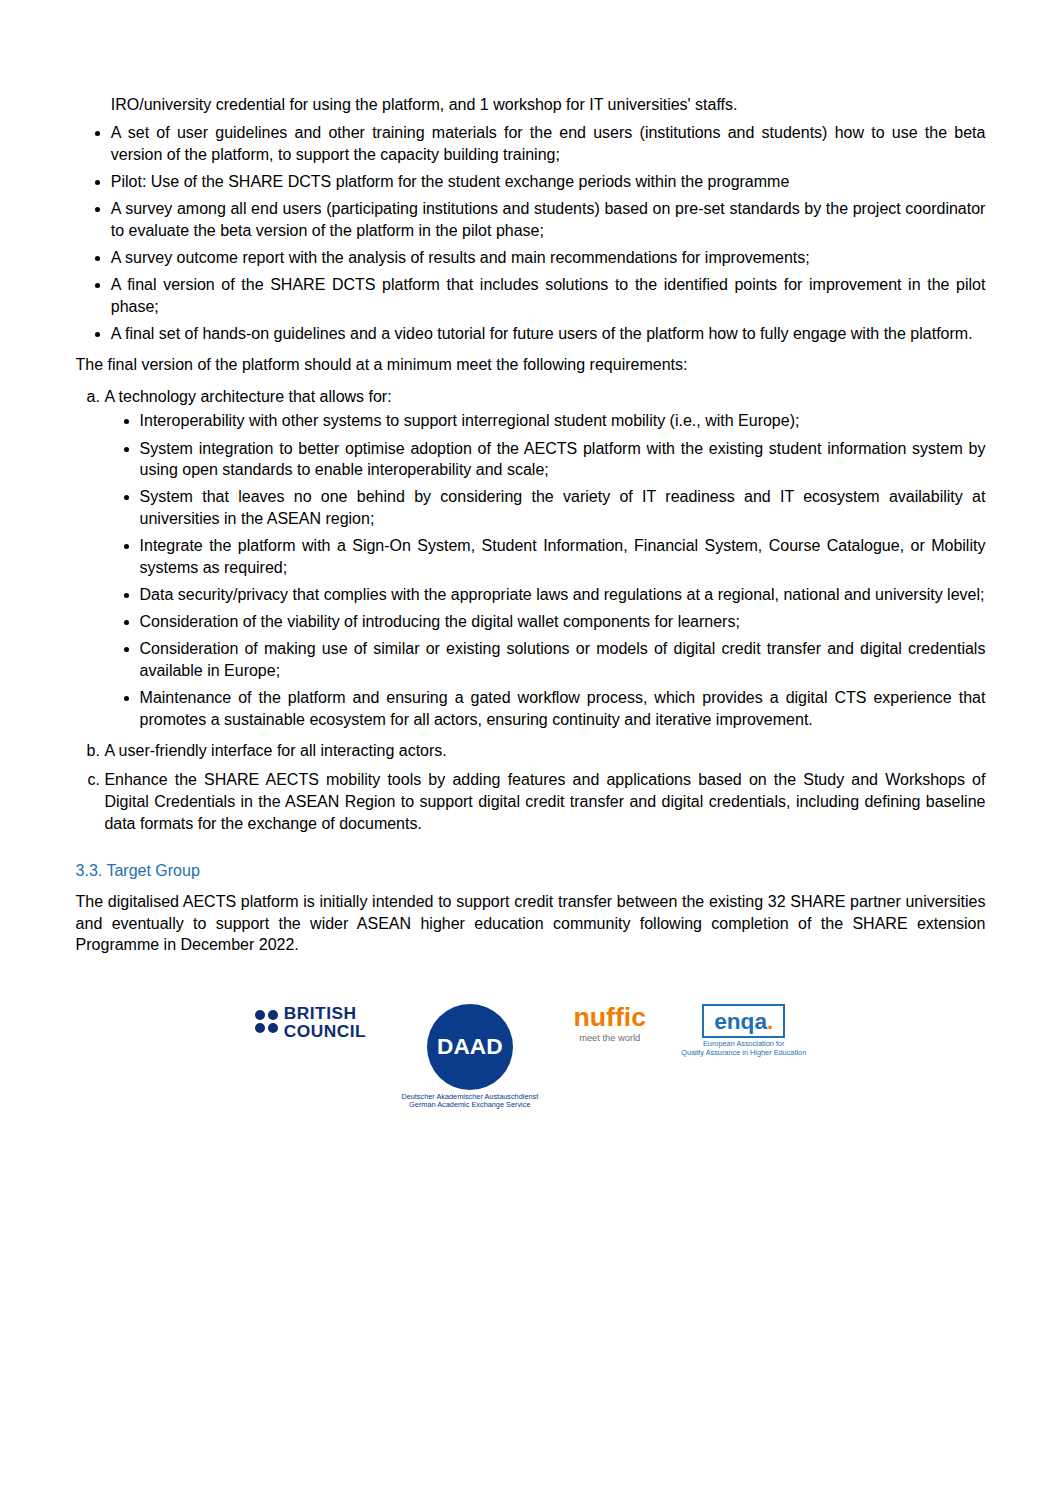IRO/university credential for using the platform, and 1 workshop for IT universities' staffs.
A set of user guidelines and other training materials for the end users (institutions and students) how to use the beta version of the platform, to support the capacity building training;
Pilot: Use of the SHARE DCTS platform for the student exchange periods within the programme
A survey among all end users (participating institutions and students) based on pre-set standards by the project coordinator to evaluate the beta version of the platform in the pilot phase;
A survey outcome report with the analysis of results and main recommendations for improvements;
A final version of the SHARE DCTS platform that includes solutions to the identified points for improvement in the pilot phase;
A final set of hands-on guidelines and a video tutorial for future users of the platform how to fully engage with the platform.
The final version of the platform should at a minimum meet the following requirements:
A technology architecture that allows for:
Interoperability with other systems to support interregional student mobility (i.e., with Europe);
System integration to better optimise adoption of the AECTS platform with the existing student information system by using open standards to enable interoperability and scale;
System that leaves no one behind by considering the variety of IT readiness and IT ecosystem availability at universities in the ASEAN region;
Integrate the platform with a Sign-On System, Student Information, Financial System, Course Catalogue, or Mobility systems as required;
Data security/privacy that complies with the appropriate laws and regulations at a regional, national and university level;
Consideration of the viability of introducing the digital wallet components for learners;
Consideration of making use of similar or existing solutions or models of digital credit transfer and digital credentials available in Europe;
Maintenance of the platform and ensuring a gated workflow process, which provides a digital CTS experience that promotes a sustainable ecosystem for all actors, ensuring continuity and iterative improvement.
A user-friendly interface for all interacting actors.
Enhance the SHARE AECTS mobility tools by adding features and applications based on the Study and Workshops of Digital Credentials in the ASEAN Region to support digital credit transfer and digital credentials, including defining baseline data formats for the exchange of documents.
3.3. Target Group
The digitalised AECTS platform is initially intended to support credit transfer between the existing 32 SHARE partner universities and eventually to support the wider ASEAN higher education community following completion of the SHARE extension Programme in December 2022.
BRITISH
COUNCIL
DAAD
Deutscher Akademischer Austauschdienst
German Academic Exchange Service
nuffic
meet the world
enqa.
European Association for
Quality Assurance in Higher Education